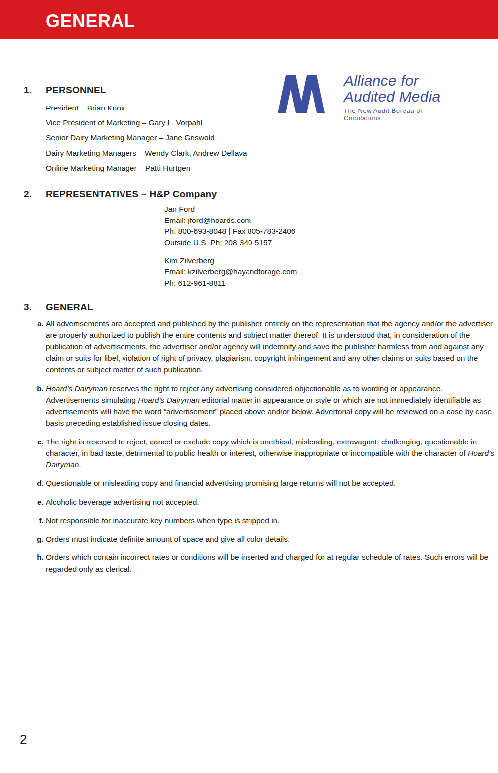GENERAL
Alliance for
Audited Media
The New Audit Bureau of Circulations
1.
PERSONNEL
President – Brian Knox
Vice President of Marketing – Gary L. Vorpahl
Senior Dairy Marketing Manager – Jane Griswold
Dairy Marketing Managers – Wendy Clark, Andrew Dellava
Online Marketing Manager – Patti Hurtgen
2.
REPRESENTATIVES – H&P Company
Jan Ford
Email: jford@hoards.com
Ph: 800-693-8048 | Fax 805-783-2406
Outside U.S. Ph: 208-340-5157
Kim Zilverberg
Email: kzilverberg@hayandforage.com
Ph: 612-961-8811
3.
GENERAL
a. All advertisements are accepted and published by the publisher entirely on the representation that the agency and/or the advertiser are properly authorized to publish the entire contents and subject matter thereof. It is understood that, in consideration of the publication of advertisements, the advertiser and/or agency will indemnify and save the publisher harmless from and against any claim or suits for libel, violation of right of privacy, plagiarism, copyright infringement and any other claims or suits based on the contents or subject matter of such publication.
b. Hoard’s Dairyman reserves the right to reject any advertising considered objectionable as to wording or appearance. Advertisements simulating Hoard’s Dairyman editorial matter in appearance or style or which are not immediately identifiable as advertisements will have the word “advertisement” placed above and/or below. Advertorial copy will be reviewed on a case by case basis preceding established issue closing dates.
c. The right is reserved to reject, cancel or exclude copy which is unethical, misleading, extravagant, challenging, questionable in character, in bad taste, detrimental to public health or interest, otherwise inappropriate or incompatible with the character of Hoard’s Dairyman.
d. Questionable or misleading copy and financial advertising promising large returns will not be accepted.
e. Alcoholic beverage advertising not accepted.
f. Not responsible for inaccurate key numbers when type is stripped in.
g. Orders must indicate definite amount of space and give all color details.
h. Orders which contain incorrect rates or conditions will be inserted and charged for at regular schedule of rates. Such errors will be regarded only as clerical.
2